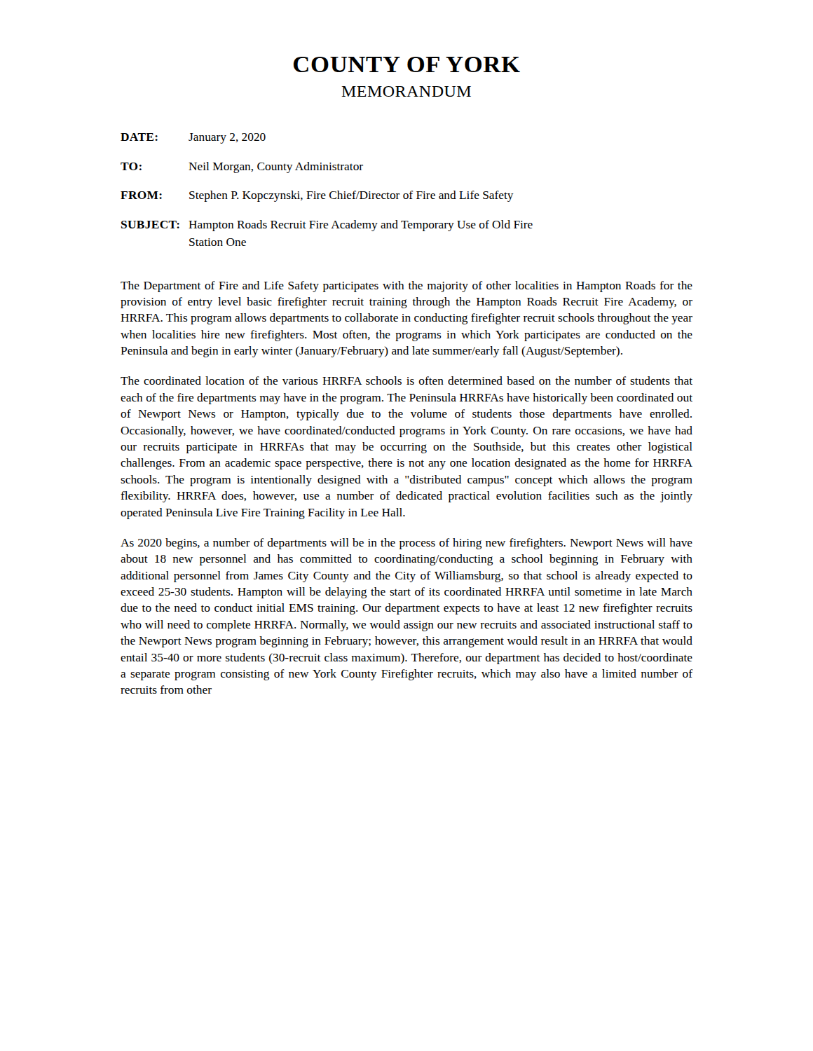COUNTY OF YORK
MEMORANDUM
DATE:
January 2, 2020
TO:
Neil Morgan, County Administrator
FROM:
Stephen P. Kopczynski, Fire Chief/Director of Fire and Life Safety
SUBJECT:
Hampton Roads Recruit Fire Academy and Temporary Use of Old FireStation One
The Department of Fire and Life Safety participates with the majority of other localities in Hampton Roads for the provision of entry level basic firefighter recruit training through the Hampton Roads Recruit Fire Academy, or HRRFA. This program allows departments to collaborate in conducting firefighter recruit schools throughout the year when localities hire new firefighters. Most often, the programs in which York participates are conducted on the Peninsula and begin in early winter (January/February) and late summer/early fall (August/September).
The coordinated location of the various HRRFA schools is often determined based on the number of students that each of the fire departments may have in the program. The Peninsula HRRFAs have historically been coordinated out of Newport News or Hampton, typically due to the volume of students those departments have enrolled. Occasionally, however, we have coordinated/conducted programs in York County. On rare occasions, we have had our recruits participate in HRRFAs that may be occurring on the Southside, but this creates other logistical challenges. From an academic space perspective, there is not any one location designated as the home for HRRFA schools. The program is intentionally designed with a "distributed campus" concept which allows the program flexibility. HRRFA does, however, use a number of dedicated practical evolution facilities such as the jointly operated Peninsula Live Fire Training Facility in Lee Hall.
As 2020 begins, a number of departments will be in the process of hiring new firefighters. Newport News will have about 18 new personnel and has committed to coordinating/conducting a school beginning in February with additional personnel from James City County and the City of Williamsburg, so that school is already expected to exceed 25-30 students. Hampton will be delaying the start of its coordinated HRRFA until sometime in late March due to the need to conduct initial EMS training. Our department expects to have at least 12 new firefighter recruits who will need to complete HRRFA. Normally, we would assign our new recruits and associated instructional staff to the Newport News program beginning in February; however, this arrangement would result in an HRRFA that would entail 35-40 or more students (30-recruit class maximum). Therefore, our department has decided to host/coordinate a separate program consisting of new York County Firefighter recruits, which may also have a limited number of recruits from other